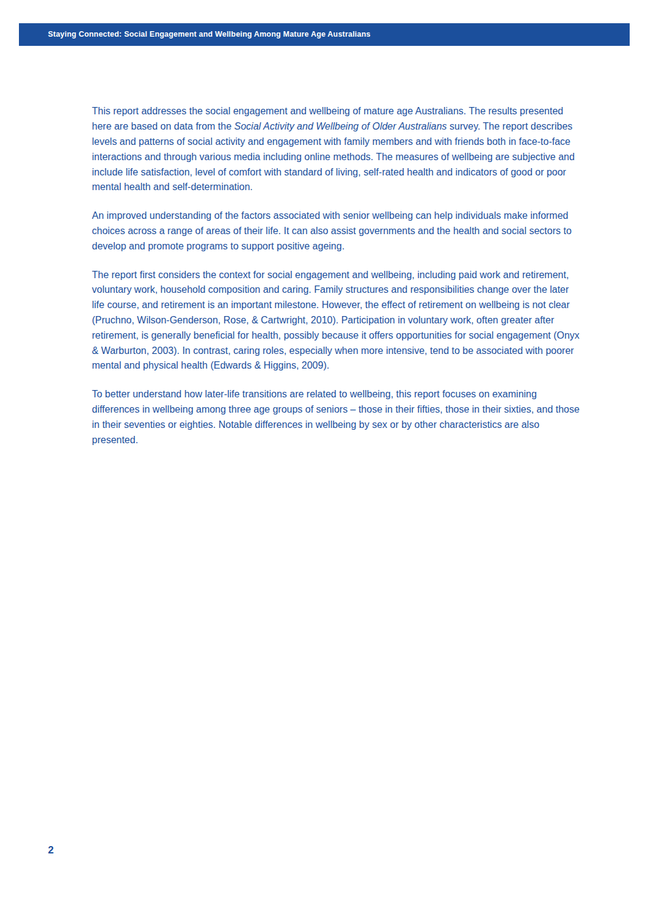Staying Connected: Social Engagement and Wellbeing Among Mature Age Australians
This report addresses the social engagement and wellbeing of mature age Australians. The results presented here are based on data from the Social Activity and Wellbeing of Older Australians survey. The report describes levels and patterns of social activity and engagement with family members and with friends both in face-to-face interactions and through various media including online methods. The measures of wellbeing are subjective and include life satisfaction, level of comfort with standard of living, self-rated health and indicators of good or poor mental health and self-determination.
An improved understanding of the factors associated with senior wellbeing can help individuals make informed choices across a range of areas of their life. It can also assist governments and the health and social sectors to develop and promote programs to support positive ageing.
The report first considers the context for social engagement and wellbeing, including paid work and retirement, voluntary work, household composition and caring. Family structures and responsibilities change over the later life course, and retirement is an important milestone. However, the effect of retirement on wellbeing is not clear (Pruchno, Wilson-Genderson, Rose, & Cartwright, 2010). Participation in voluntary work, often greater after retirement, is generally beneficial for health, possibly because it offers opportunities for social engagement (Onyx & Warburton, 2003). In contrast, caring roles, especially when more intensive, tend to be associated with poorer mental and physical health (Edwards & Higgins, 2009).
To better understand how later-life transitions are related to wellbeing, this report focuses on examining differences in wellbeing among three age groups of seniors – those in their fifties, those in their sixties, and those in their seventies or eighties. Notable differences in wellbeing by sex or by other characteristics are also presented.
2